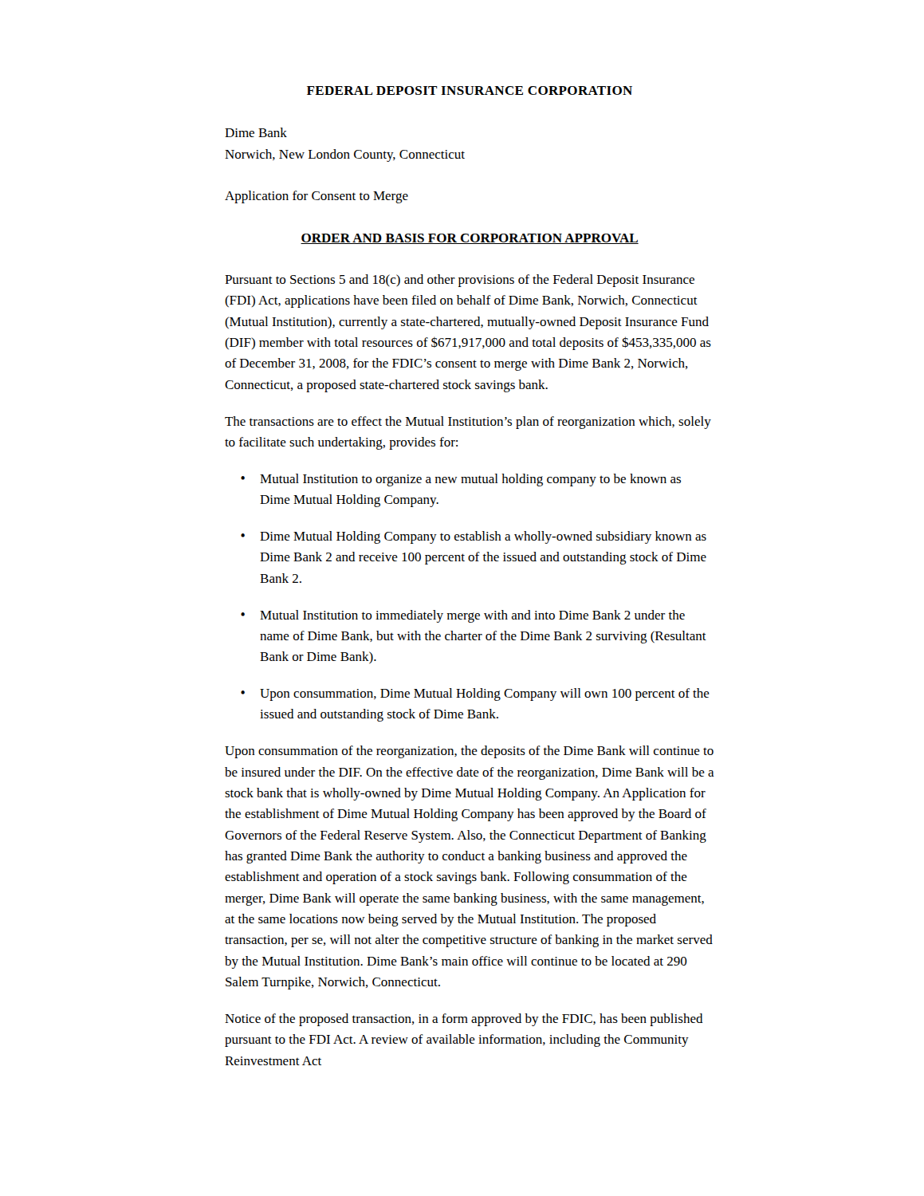Federal Deposit Insurance Corporation
Dime Bank
Norwich, New London County, Connecticut
Application for Consent to Merge
Order and Basis for Corporation Approval
Pursuant to Sections 5 and 18(c) and other provisions of the Federal Deposit Insurance (FDI) Act, applications have been filed on behalf of Dime Bank, Norwich, Connecticut (Mutual Institution), currently a state-chartered, mutually-owned Deposit Insurance Fund (DIF) member with total resources of $671,917,000 and total deposits of $453,335,000 as of December 31, 2008, for the FDIC’s consent to merge with Dime Bank 2, Norwich, Connecticut, a proposed state-chartered stock savings bank.
The transactions are to effect the Mutual Institution’s plan of reorganization which, solely to facilitate such undertaking, provides for:
Mutual Institution to organize a new mutual holding company to be known as Dime Mutual Holding Company.
Dime Mutual Holding Company to establish a wholly-owned subsidiary known as Dime Bank 2 and receive 100 percent of the issued and outstanding stock of Dime Bank 2.
Mutual Institution to immediately merge with and into Dime Bank 2 under the name of Dime Bank, but with the charter of the Dime Bank 2 surviving (Resultant Bank or Dime Bank).
Upon consummation, Dime Mutual Holding Company will own 100 percent of the issued and outstanding stock of Dime Bank.
Upon consummation of the reorganization, the deposits of the Dime Bank will continue to be insured under the DIF. On the effective date of the reorganization, Dime Bank will be a stock bank that is wholly-owned by Dime Mutual Holding Company. An Application for the establishment of Dime Mutual Holding Company has been approved by the Board of Governors of the Federal Reserve System. Also, the Connecticut Department of Banking has granted Dime Bank the authority to conduct a banking business and approved the establishment and operation of a stock savings bank. Following consummation of the merger, Dime Bank will operate the same banking business, with the same management, at the same locations now being served by the Mutual Institution. The proposed transaction, per se, will not alter the competitive structure of banking in the market served by the Mutual Institution. Dime Bank’s main office will continue to be located at 290 Salem Turnpike, Norwich, Connecticut.
Notice of the proposed transaction, in a form approved by the FDIC, has been published pursuant to the FDI Act. A review of available information, including the Community Reinvestment Act